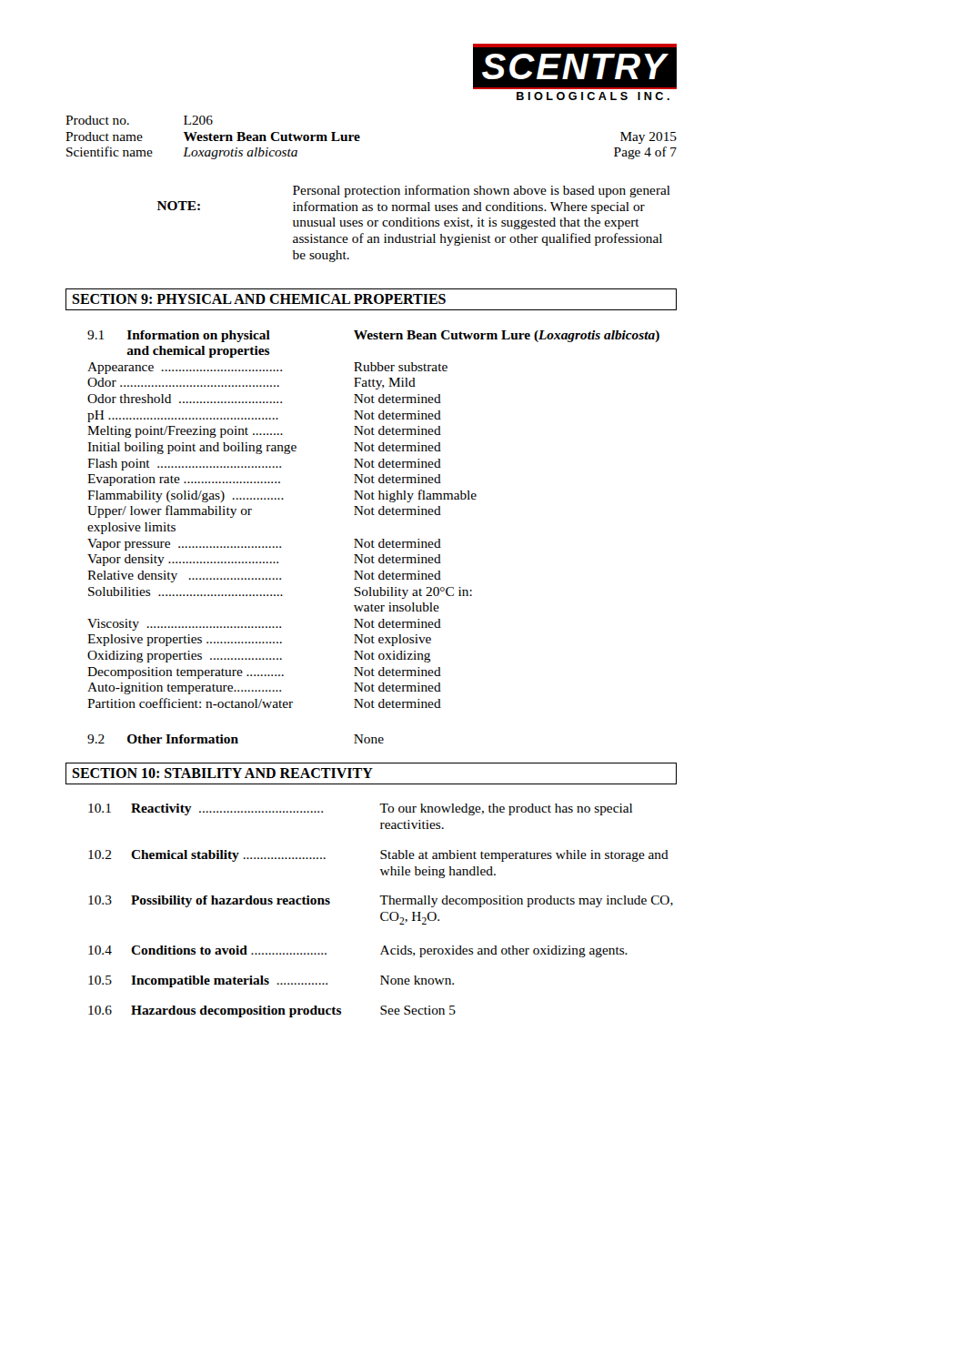SCENTRY
BIOLOGICALS INC.
| Product no. | L206 | |
| Product name | Western Bean Cutworm Lure | May 2015 |
| Scientific name | Loxagrotis albicosta | Page 4 of 7 |
| NOTE: | Personal protection information shown above is based upon general information as to normal uses and conditions. Where special or unusual uses or conditions exist, it is suggested that the expert assistance of an industrial hygienist or other qualified professional be sought. |
SECTION 9: PHYSICAL AND CHEMICAL PROPERTIES
| 9.1 | Information on physical and chemical properties | Western Bean Cutworm Lure ( Loxagrotis albicosta ) |
| Appearance ................................... | Rubber substrate |
| Odor .............................................. | Fatty, Mild |
| Odor threshold .............................. | Not determined |
| pH ................................................. | Not determined |
| Melting point/Freezing point ......... | Not determined |
| Initial boiling point and boiling range | Not determined |
| Flash point .................................... | Not determined |
| Evaporation rate ............................ | Not determined |
| Flammability (solid/gas) ............... | Not highly flammable |
| Upper/ lower flammability or explosive limits | Not determined |
| Vapor pressure .............................. | Not determined |
| Vapor density ................................ | Not determined |
| Relative density ........................... | Not determined |
| Solubilities .................................... | Solubility at 20°C in: water insoluble |
| Viscosity ....................................... | Not determined |
| Explosive properties ...................... | Not explosive |
| Oxidizing properties ..................... | Not oxidizing |
| Decomposition temperature ........... | Not determined |
| Auto-ignition temperature.............. | Not determined |
| Partition coefficient: n-octanol/water | Not determined |
| 9.2 | Other Information | None |
SECTION 10: STABILITY AND REACTIVITY
| 10.1 | Reactivity .................................... | To our knowledge, the product has no special reactivities. |
| 10.2 | Chemical stability ........................ | Stable at ambient temperatures while in storage and while being handled. |
| 10.3 | Possibility of hazardous reactions | Thermally decomposition products may include CO, CO 2 , H 2 O. |
| 10.4 | Conditions to avoid ...................... | Acids, peroxides and other oxidizing agents. |
| 10.5 | Incompatible materials ............... | None known. |
| 10.6 | Hazardous decomposition products | See Section 5 |